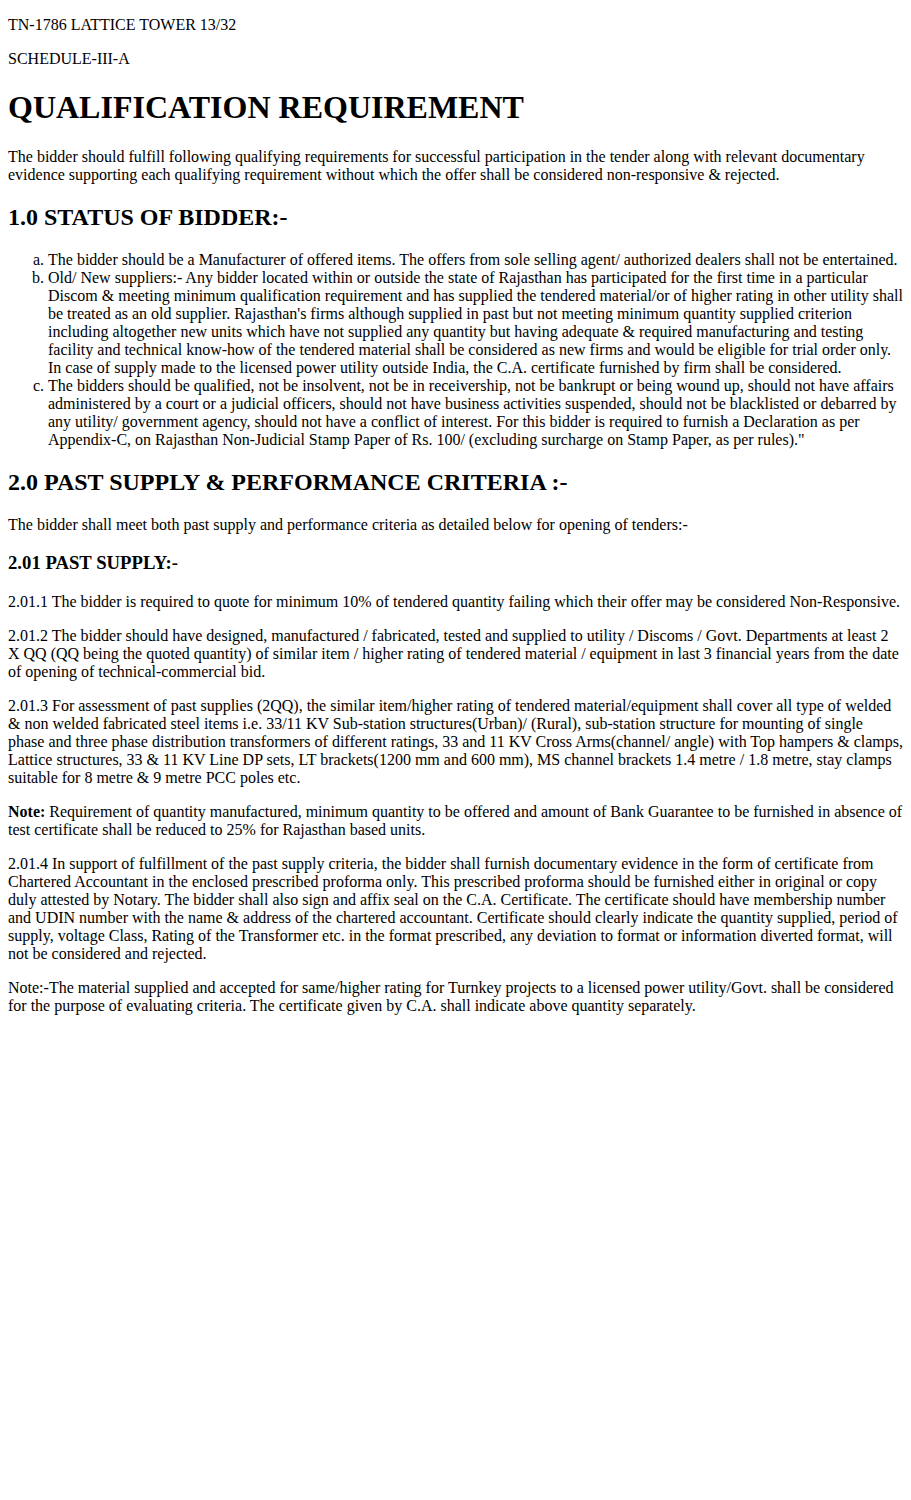TN-1786 LATTICE TOWER 13/32
SCHEDULE-III-A
QUALIFICATION REQUIREMENT
The bidder should fulfill following qualifying requirements for successful participation in the tender along with relevant documentary evidence supporting each qualifying requirement without which the offer shall be considered non-responsive & rejected.
1.0 STATUS OF BIDDER:-
The bidder should be a Manufacturer of offered items. The offers from sole selling agent/ authorized dealers shall not be entertained.
Old/ New suppliers:- Any bidder located within or outside the state of Rajasthan has participated for the first time in a particular Discom & meeting minimum qualification requirement and has supplied the tendered material/or of higher rating in other utility shall be treated as an old supplier. Rajasthan's firms although supplied in past but not meeting minimum quantity supplied criterion including altogether new units which have not supplied any quantity but having adequate & required manufacturing and testing facility and technical know-how of the tendered material shall be considered as new firms and would be eligible for trial order only. In case of supply made to the licensed power utility outside India, the C.A. certificate furnished by firm shall be considered.
The bidders should be qualified, not be insolvent, not be in receivership, not be bankrupt or being wound up, should not have affairs administered by a court or a judicial officers, should not have business activities suspended, should not be blacklisted or debarred by any utility/ government agency, should not have a conflict of interest. For this bidder is required to furnish a Declaration as per Appendix-C, on Rajasthan Non-Judicial Stamp Paper of Rs. 100/ (excluding surcharge on Stamp Paper, as per rules)."
2.0 PAST SUPPLY & PERFORMANCE CRITERIA :-
The bidder shall meet both past supply and performance criteria as detailed below for opening of tenders:-
2.01 PAST SUPPLY:-
2.01.1 The bidder is required to quote for minimum 10% of tendered quantity failing which their offer may be considered Non-Responsive.
2.01.2 The bidder should have designed, manufactured / fabricated, tested and supplied to utility / Discoms / Govt. Departments at least 2 X QQ (QQ being the quoted quantity) of similar item / higher rating of tendered material / equipment in last 3 financial years from the date of opening of technical-commercial bid.
2.01.3 For assessment of past supplies (2QQ), the similar item/higher rating of tendered material/equipment shall cover all type of welded & non welded fabricated steel items i.e. 33/11 KV Sub-station structures(Urban)/ (Rural), sub-station structure for mounting of single phase and three phase distribution transformers of different ratings, 33 and 11 KV Cross Arms(channel/ angle) with Top hampers & clamps, Lattice structures, 33 & 11 KV Line DP sets, LT brackets(1200 mm and 600 mm), MS channel brackets 1.4 metre / 1.8 metre, stay clamps suitable for 8 metre & 9 metre PCC poles etc.
Note: Requirement of quantity manufactured, minimum quantity to be offered and amount of Bank Guarantee to be furnished in absence of test certificate shall be reduced to 25% for Rajasthan based units.
2.01.4 In support of fulfillment of the past supply criteria, the bidder shall furnish documentary evidence in the form of certificate from Chartered Accountant in the enclosed prescribed proforma only. This prescribed proforma should be furnished either in original or copy duly attested by Notary. The bidder shall also sign and affix seal on the C.A. Certificate. The certificate should have membership number and UDIN number with the name & address of the chartered accountant. Certificate should clearly indicate the quantity supplied, period of supply, voltage Class, Rating of the Transformer etc. in the format prescribed, any deviation to format or information diverted format, will not be considered and rejected.
Note:-The material supplied and accepted for same/higher rating for Turnkey projects to a licensed power utility/Govt. shall be considered for the purpose of evaluating criteria. The certificate given by C.A. shall indicate above quantity separately.